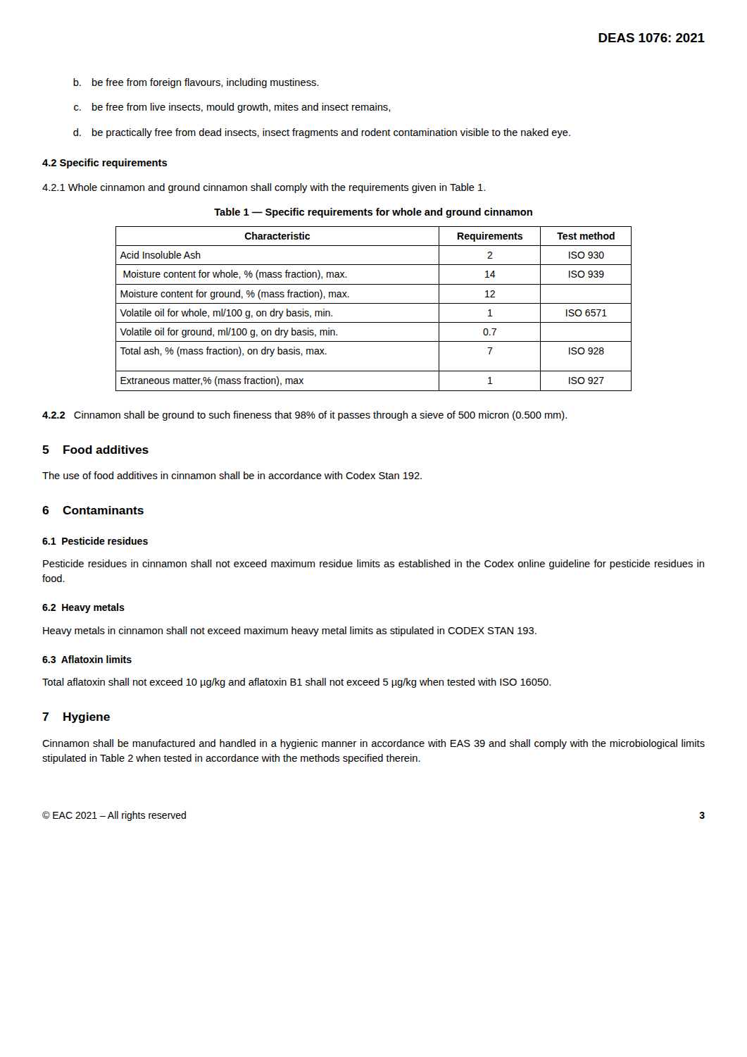DEAS 1076: 2021
be free from foreign flavours, including mustiness.
be free from live insects, mould growth, mites and insect remains,
be practically free from dead insects, insect fragments and rodent contamination visible to the naked eye.
4.2 Specific requirements
4.2.1 Whole cinnamon and ground cinnamon shall comply with the requirements given in Table 1.
Table 1 — Specific requirements for whole and ground cinnamon
| Characteristic | Requirements | Test method |
| --- | --- | --- |
| Acid Insoluble Ash | 2 | ISO 930 |
| Moisture content for whole, % (mass fraction), max. | 14 | ISO 939 |
| Moisture content for ground, % (mass fraction), max. | 12 | |
| Volatile oil for whole, ml/100 g, on dry basis, min. | 1 | ISO 6571 |
| Volatile oil for ground, ml/100 g, on dry basis, min. | 0.7 | |
| Total ash, % (mass fraction), on dry basis, max. | 7 | ISO 928 |
| Extraneous matter,% (mass fraction), max | 1 | ISO 927 |
4.2.2 Cinnamon shall be ground to such fineness that 98% of it passes through a sieve of 500 micron (0.500 mm).
5 Food additives
The use of food additives in cinnamon shall be in accordance with Codex Stan 192.
6 Contaminants
6.1 Pesticide residues
Pesticide residues in cinnamon shall not exceed maximum residue limits as established in the Codex online guideline for pesticide residues in food.
6.2 Heavy metals
Heavy metals in cinnamon shall not exceed maximum heavy metal limits as stipulated in CODEX STAN 193.
6.3 Aflatoxin limits
Total aflatoxin shall not exceed 10 µg/kg and aflatoxin B1 shall not exceed 5 µg/kg when tested with ISO 16050.
7 Hygiene
Cinnamon shall be manufactured and handled in a hygienic manner in accordance with EAS 39 and shall comply with the microbiological limits stipulated in Table 2 when tested in accordance with the methods specified therein.
© EAC 2021 – All rights reserved 3